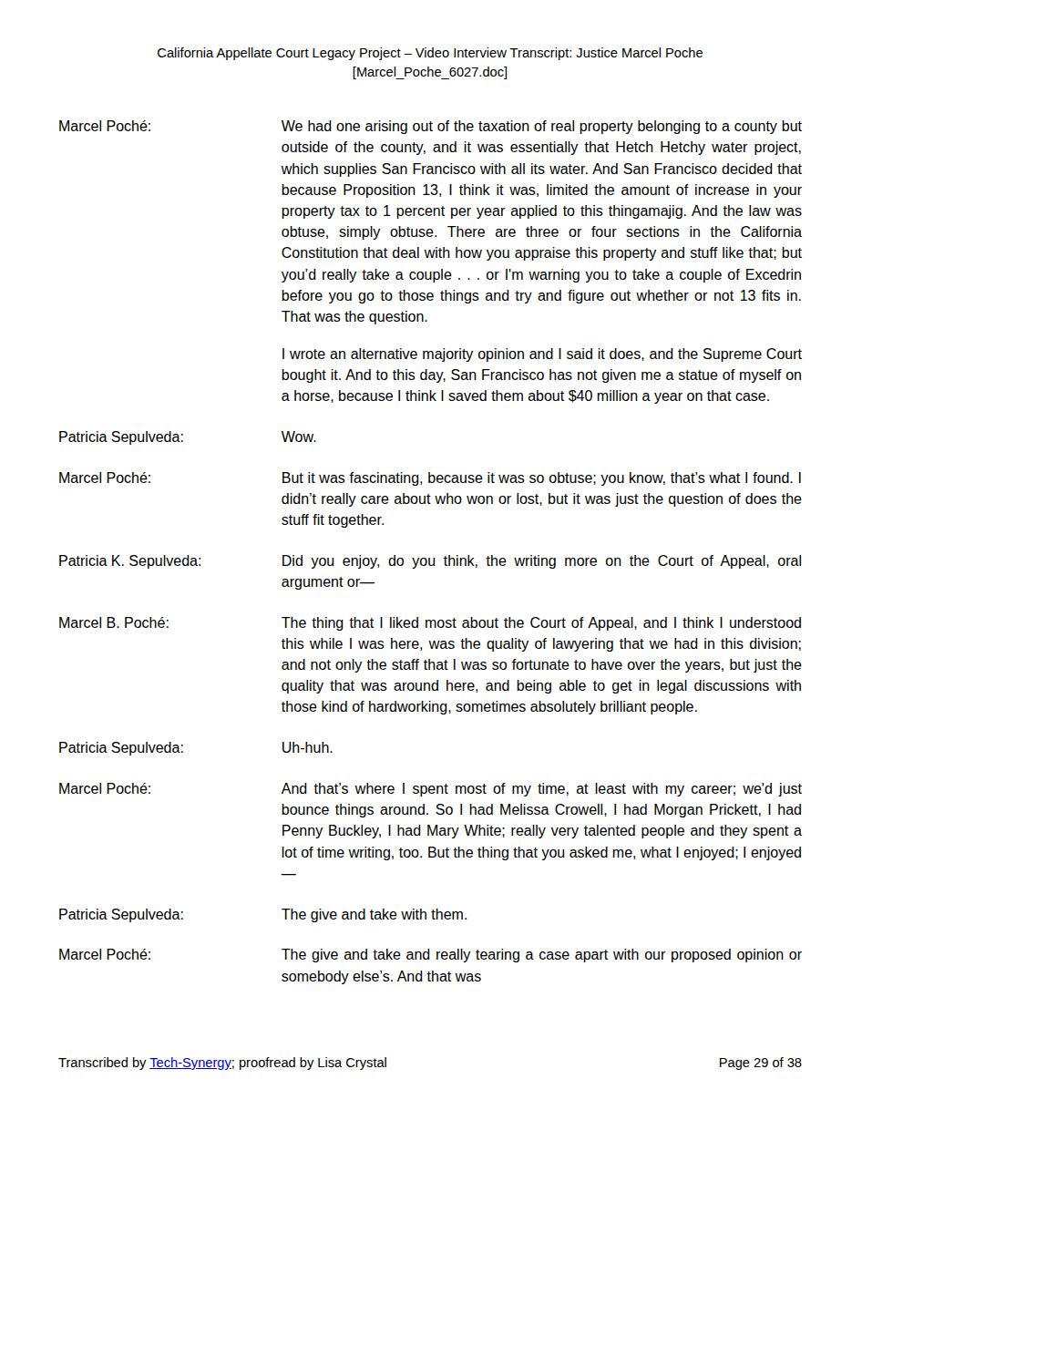California Appellate Court Legacy Project – Video Interview Transcript: Justice Marcel Poche [Marcel_Poche_6027.doc]
| Marcel Poché: | We had one arising out of the taxation of real property belonging to a county but outside of the county, and it was essentially that Hetch Hetchy water project, which supplies San Francisco with all its water. And San Francisco decided that because Proposition 13, I think it was, limited the amount of increase in your property tax to 1 percent per year applied to this thingamajig. And the law was obtuse, simply obtuse. There are three or four sections in the California Constitution that deal with how you appraise this property and stuff like that; but you’d really take a couple . . . or I'm warning you to take a couple of Excedrin before you go to those things and try and figure out whether or not 13 fits in. That was the question. I wrote an alternative majority opinion and I said it does, and the Supreme Court bought it. And to this day, San Francisco has not given me a statue of myself on a horse, because I think I saved them about $40 million a year on that case. |
| Patricia Sepulveda: | Wow. |
| Marcel Poché: | But it was fascinating, because it was so obtuse; you know, that’s what I found. I didn’t really care about who won or lost, but it was just the question of does the stuff fit together. |
| Patricia K. Sepulveda: | Did you enjoy, do you think, the writing more on the Court of Appeal, oral argument or— |
| Marcel B. Poché: | The thing that I liked most about the Court of Appeal, and I think I understood this while I was here, was the quality of lawyering that we had in this division; and not only the staff that I was so fortunate to have over the years, but just the quality that was around here, and being able to get in legal discussions with those kind of hardworking, sometimes absolutely brilliant people. |
| Patricia Sepulveda: | Uh-huh. |
| Marcel Poché: | And that’s where I spent most of my time, at least with my career; we'd just bounce things around. So I had Melissa Crowell, I had Morgan Prickett, I had Penny Buckley, I had Mary White; really very talented people and they spent a lot of time writing, too. But the thing that you asked me, what I enjoyed; I enjoyed— |
| Patricia Sepulveda: | The give and take with them. |
| Marcel Poché: | The give and take and really tearing a case apart with our proposed opinion or somebody else’s. And that was |
Transcribed by Tech-Synergy; proofread by Lisa Crystal Page 29 of 38